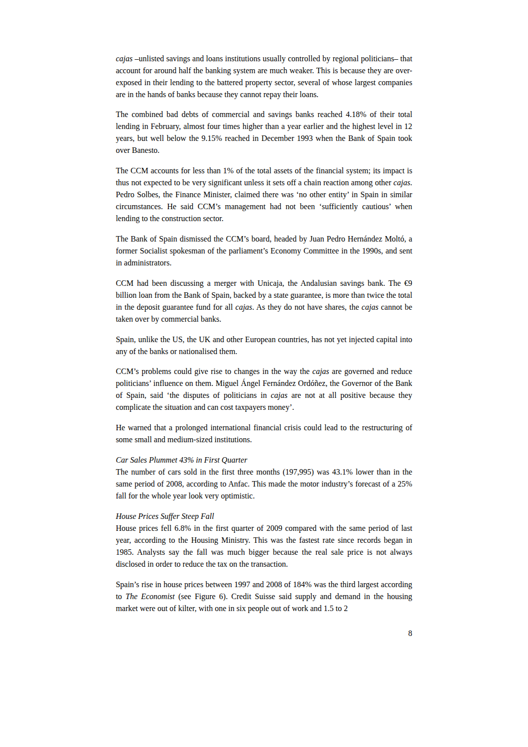cajas –unlisted savings and loans institutions usually controlled by regional politicians– that account for around half the banking system are much weaker. This is because they are over-exposed in their lending to the battered property sector, several of whose largest companies are in the hands of banks because they cannot repay their loans.
The combined bad debts of commercial and savings banks reached 4.18% of their total lending in February, almost four times higher than a year earlier and the highest level in 12 years, but well below the 9.15% reached in December 1993 when the Bank of Spain took over Banesto.
The CCM accounts for less than 1% of the total assets of the financial system; its impact is thus not expected to be very significant unless it sets off a chain reaction among other cajas. Pedro Solbes, the Finance Minister, claimed there was ‘no other entity’ in Spain in similar circumstances. He said CCM’s management had not been ‘sufficiently cautious’ when lending to the construction sector.
The Bank of Spain dismissed the CCM’s board, headed by Juan Pedro Hernández Moltó, a former Socialist spokesman of the parliament’s Economy Committee in the 1990s, and sent in administrators.
CCM had been discussing a merger with Unicaja, the Andalusian savings bank. The €9 billion loan from the Bank of Spain, backed by a state guarantee, is more than twice the total in the deposit guarantee fund for all cajas. As they do not have shares, the cajas cannot be taken over by commercial banks.
Spain, unlike the US, the UK and other European countries, has not yet injected capital into any of the banks or nationalised them.
CCM’s problems could give rise to changes in the way the cajas are governed and reduce politicians’ influence on them. Miguel Ángel Fernández Ordóñez, the Governor of the Bank of Spain, said ‘the disputes of politicians in cajas are not at all positive because they complicate the situation and can cost taxpayers money’.
He warned that a prolonged international financial crisis could lead to the restructuring of some small and medium-sized institutions.
Car Sales Plummet 43% in First Quarter
The number of cars sold in the first three months (197,995) was 43.1% lower than in the same period of 2008, according to Anfac. This made the motor industry’s forecast of a 25% fall for the whole year look very optimistic.
House Prices Suffer Steep Fall
House prices fell 6.8% in the first quarter of 2009 compared with the same period of last year, according to the Housing Ministry. This was the fastest rate since records began in 1985. Analysts say the fall was much bigger because the real sale price is not always disclosed in order to reduce the tax on the transaction.
Spain’s rise in house prices between 1997 and 2008 of 184% was the third largest according to The Economist (see Figure 6). Credit Suisse said supply and demand in the housing market were out of kilter, with one in six people out of work and 1.5 to 2
8